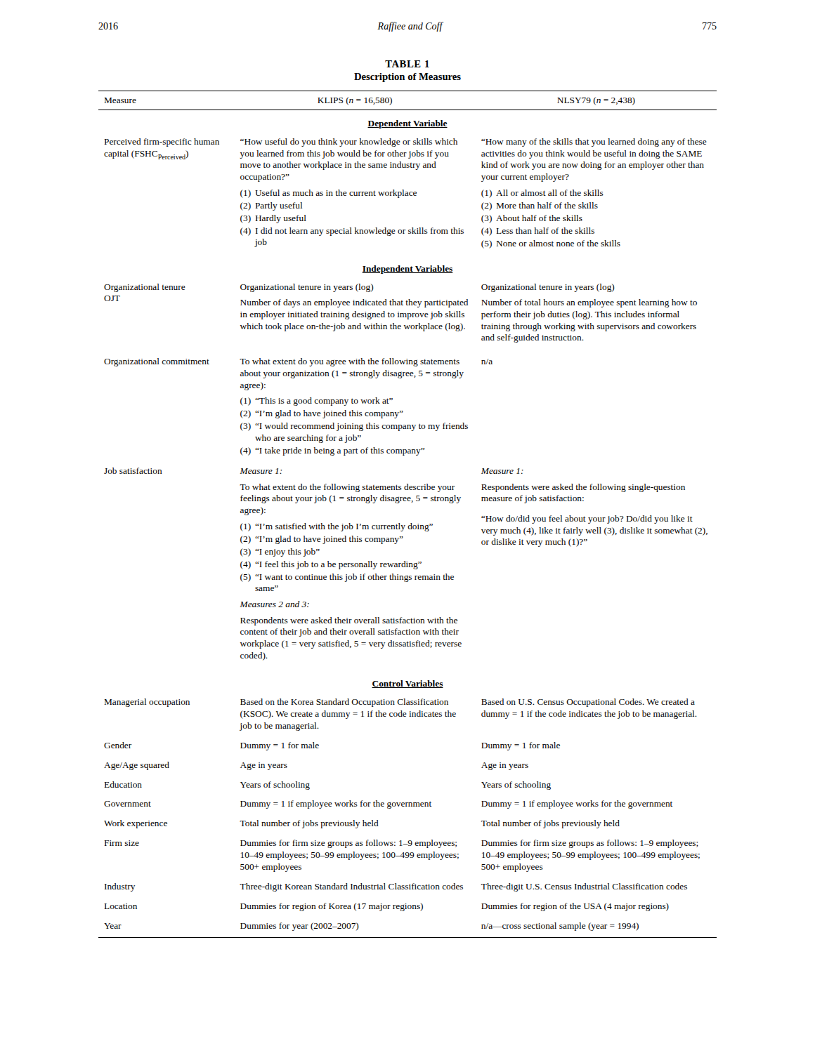2016 Raffiee and Coff 775
TABLE 1
Description of Measures
| Measure | KLIPS ( n = 16,580) | NLSY79 ( n = 2,438) |
| --- | --- | --- |
| Dependent Variable |
| Perceived firm-specific human capital (FSHC Perceived ) | “How useful do you think your knowledge or skills which you learned from this job would be for other jobs if you move to another workplace in the same industry and occupation?” (1) Useful as much as in the current workplace (2) Partly useful (3) Hardly useful (4) I did not learn any special knowledge or skills from this job | “How many of the skills that you learned doing any of these activities do you think would be useful in doing the SAME kind of work you are now doing for an employer other than your current employer? (1) All or almost all of the skills (2) More than half of the skills (3) About half of the skills (4) Less than half of the skills (5) None or almost none of the skills |
| Independent Variables |
| Organizational tenure OJT | Organizational tenure in years (log) Number of days an employee indicated that they participated in employer initiated training designed to improve job skills which took place on-the-job and within the workplace (log). | Organizational tenure in years (log) Number of total hours an employee spent learning how to perform their job duties (log). This includes informal training through working with supervisors and coworkers and self-guided instruction. |
| Organizational commitment | To what extent do you agree with the following statements about your organization (1 = strongly disagree, 5 = strongly agree): (1) “This is a good company to work at” (2) “I’m glad to have joined this company” (3) “I would recommend joining this company to my friends who are searching for a job” (4) “I take pride in being a part of this company” | n/a |
| Job satisfaction | Measure 1: To what extent do the following statements describe your feelings about your job (1 = strongly disagree, 5 = strongly agree): (1) “I’m satisfied with the job I’m currently doing” (2) “I’m glad to have joined this company” (3) “I enjoy this job” (4) “I feel this job to a be personally rewarding” (5) “I want to continue this job if other things remain the same” Measures 2 and 3: Respondents were asked their overall satisfaction with the content of their job and their overall satisfaction with their workplace (1 = very satisfied, 5 = very dissatisfied; reverse coded). | Measure 1: Respondents were asked the following single-question measure of job satisfaction: “How do/did you feel about your job? Do/did you like it very much (4), like it fairly well (3), dislike it somewhat (2), or dislike it very much (1)?” |
| Control Variables |
| Managerial occupation | Based on the Korea Standard Occupation Classification (KSOC). We create a dummy = 1 if the code indicates the job to be managerial. | Based on U.S. Census Occupational Codes. We created a dummy = 1 if the code indicates the job to be managerial. |
| Gender | Dummy = 1 for male | Dummy = 1 for male |
| Age/Age squared | Age in years | Age in years |
| Education | Years of schooling | Years of schooling |
| Government | Dummy = 1 if employee works for the government | Dummy = 1 if employee works for the government |
| Work experience | Total number of jobs previously held | Total number of jobs previously held |
| Firm size | Dummies for firm size groups as follows: 1–9 employees; 10–49 employees; 50–99 employees; 100–499 employees; 500+ employees | Dummies for firm size groups as follows: 1–9 employees; 10–49 employees; 50–99 employees; 100–499 employees; 500+ employees |
| Industry | Three-digit Korean Standard Industrial Classification codes | Three-digit U.S. Census Industrial Classification codes |
| Location | Dummies for region of Korea (17 major regions) | Dummies for region of the USA (4 major regions) |
| Year | Dummies for year (2002–2007) | n/a—cross sectional sample (year = 1994) |